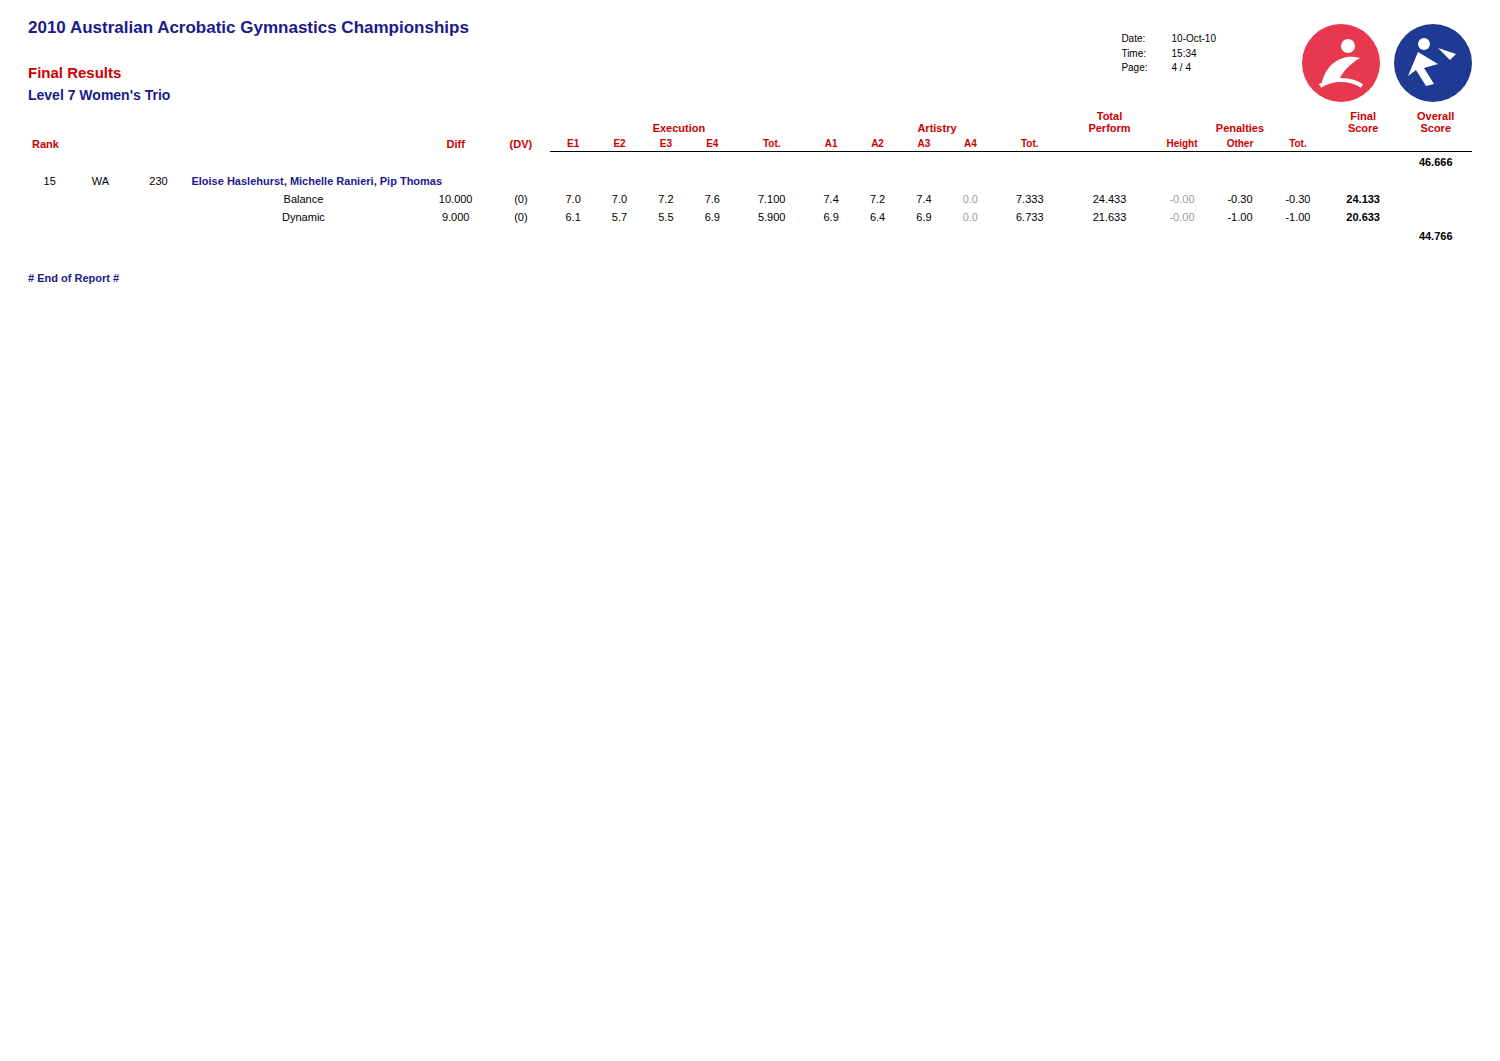2010 Australian Acrobatic Gymnastics Championships
| Date: | 10-Oct-10 |
| Time: | 15:34 |
| Page: | 4 / 4 |
Final Results
Level 7 Women's Trio
| Rank | | | | Diff | (DV) | Execution | Artistry | Total Perform | Penalties | Final Score | Overall Score |
| --- | --- | --- | --- | --- | --- | --- | --- | --- | --- | --- | --- |
| E1 | E2 | E3 | E4 | Tot. | A1 | A2 | A3 | A4 | Tot. | | Height | Other | Tot. | | |
| | | 46.666 |
| 15 | WA | 230 | Eloise Haslehurst, Michelle Ranieri, Pip Thomas |
| | | | Balance | 10.000 | (0) | 7.0 | 7.0 | 7.2 | 7.6 | 7.100 | 7.4 | 7.2 | 7.4 | 0.0 | 7.333 | 24.433 | -0.00 | -0.30 | -0.30 | 24.133 | |
| | | | Dynamic | 9.000 | (0) | 6.1 | 5.7 | 5.5 | 6.9 | 5.900 | 6.9 | 6.4 | 6.9 | 0.0 | 6.733 | 21.633 | -0.00 | -1.00 | -1.00 | 20.633 | |
| | | 44.766 |
# End of Report #